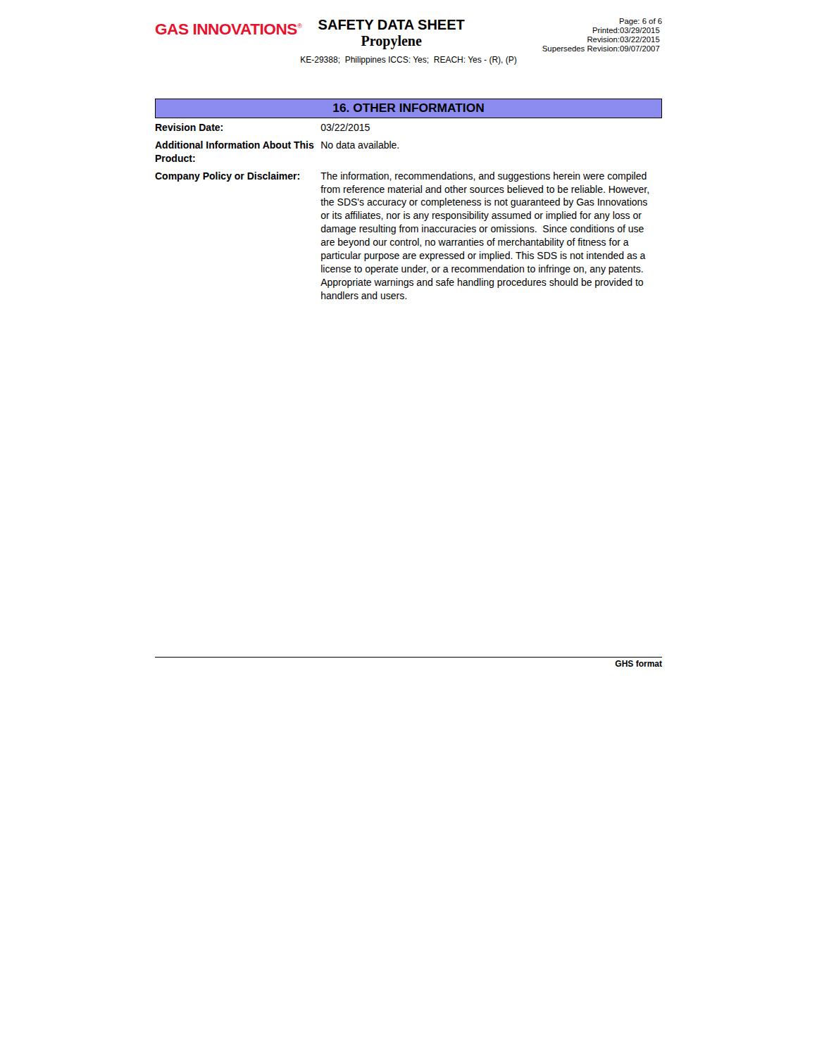GAS INNOVATIONS®
SAFETY DATA SHEET
Propylene
Page: 6 of 6
| Printed: | 03/29/2015 |
| Revision: | 03/22/2015 |
| Supersedes Revision: | 09/07/2007 |
KE-29388; Philippines ICCS: Yes; REACH: Yes - (R), (P)
16. OTHER INFORMATION
| Revision Date: | 03/22/2015 |
| Additional Information About This Product: | No data available. |
| Company Policy or Disclaimer: | The information, recommendations, and suggestions herein were compiled from reference material and other sources believed to be reliable. However, the SDS's accuracy or completeness is not guaranteed by Gas Innovations or its affiliates, nor is any responsibility assumed or implied for any loss or damage resulting from inaccuracies or omissions. Since conditions of use are beyond our control, no warranties of merchantability of fitness for a particular purpose are expressed or implied. This SDS is not intended as a license to operate under, or a recommendation to infringe on, any patents. Appropriate warnings and safe handling procedures should be provided to handlers and users. |
GHS format